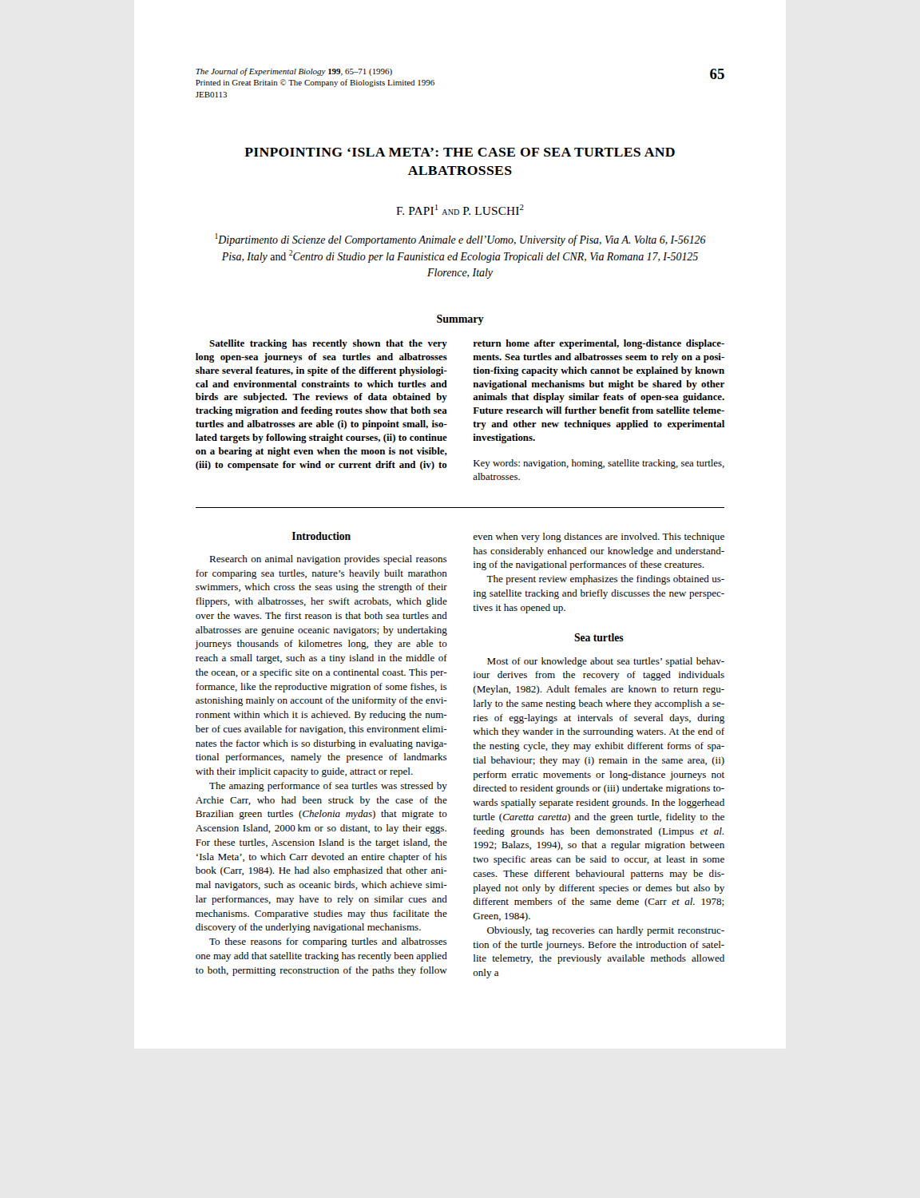The Journal of Experimental Biology 199, 65–71 (1996)
Printed in Great Britain © The Company of Biologists Limited 1996
JEB0113
65
PINPOINTING ‘ISLA META’: THE CASE OF SEA TURTLES AND ALBATROSSES
F. PAPI1 and P. LUSCHI2
1Dipartimento di Scienze del Comportamento Animale e dell’Uomo, University of Pisa, Via A. Volta 6, I-56126 Pisa, Italy and 2Centro di Studio per la Faunistica ed Ecologia Tropicali del CNR, Via Romana 17, I-50125 Florence, Italy
Summary
Satellite tracking has recently shown that the very long open-sea journeys of sea turtles and albatrosses share several features, in spite of the different physiological and environmental constraints to which turtles and birds are subjected. The reviews of data obtained by tracking migration and feeding routes show that both sea turtles and albatrosses are able (i) to pinpoint small, isolated targets by following straight courses, (ii) to continue on a bearing at night even when the moon is not visible, (iii) to compensate for wind or current drift and (iv) to return home after experimental, long-distance displacements. Sea turtles and albatrosses seem to rely on a position-fixing capacity which cannot be explained by known navigational mechanisms but might be shared by other animals that display similar feats of open-sea guidance. Future research will further benefit from satellite telemetry and other new techniques applied to experimental investigations.
Key words: navigation, homing, satellite tracking, sea turtles, albatrosses.
Introduction
Research on animal navigation provides special reasons for comparing sea turtles, nature’s heavily built marathon swimmers, which cross the seas using the strength of their flippers, with albatrosses, her swift acrobats, which glide over the waves. The first reason is that both sea turtles and albatrosses are genuine oceanic navigators; by undertaking journeys thousands of kilometres long, they are able to reach a small target, such as a tiny island in the middle of the ocean, or a specific site on a continental coast. This performance, like the reproductive migration of some fishes, is astonishing mainly on account of the uniformity of the environment within which it is achieved. By reducing the number of cues available for navigation, this environment eliminates the factor which is so disturbing in evaluating navigational performances, namely the presence of landmarks with their implicit capacity to guide, attract or repel.
The amazing performance of sea turtles was stressed by Archie Carr, who had been struck by the case of the Brazilian green turtles (Chelonia mydas) that migrate to Ascension Island, 2000 km or so distant, to lay their eggs. For these turtles, Ascension Island is the target island, the ‘Isla Meta’, to which Carr devoted an entire chapter of his book (Carr, 1984). He had also emphasized that other animal navigators, such as oceanic birds, which achieve similar performances, may have to rely on similar cues and mechanisms. Comparative studies may thus facilitate the discovery of the underlying navigational mechanisms.
To these reasons for comparing turtles and albatrosses one may add that satellite tracking has recently been applied to both, permitting reconstruction of the paths they follow even when very long distances are involved. This technique has considerably enhanced our knowledge and understanding of the navigational performances of these creatures.
The present review emphasizes the findings obtained using satellite tracking and briefly discusses the new perspectives it has opened up.
Sea turtles
Most of our knowledge about sea turtles’ spatial behaviour derives from the recovery of tagged individuals (Meylan, 1982). Adult females are known to return regularly to the same nesting beach where they accomplish a series of egg-layings at intervals of several days, during which they wander in the surrounding waters. At the end of the nesting cycle, they may exhibit different forms of spatial behaviour; they may (i) remain in the same area, (ii) perform erratic movements or long-distance journeys not directed to resident grounds or (iii) undertake migrations towards spatially separate resident grounds. In the loggerhead turtle (Caretta caretta) and the green turtle, fidelity to the feeding grounds has been demonstrated (Limpus et al. 1992; Balazs, 1994), so that a regular migration between two specific areas can be said to occur, at least in some cases. These different behavioural patterns may be displayed not only by different species or demes but also by different members of the same deme (Carr et al. 1978; Green, 1984).
Obviously, tag recoveries can hardly permit reconstruction of the turtle journeys. Before the introduction of satellite telemetry, the previously available methods allowed only a